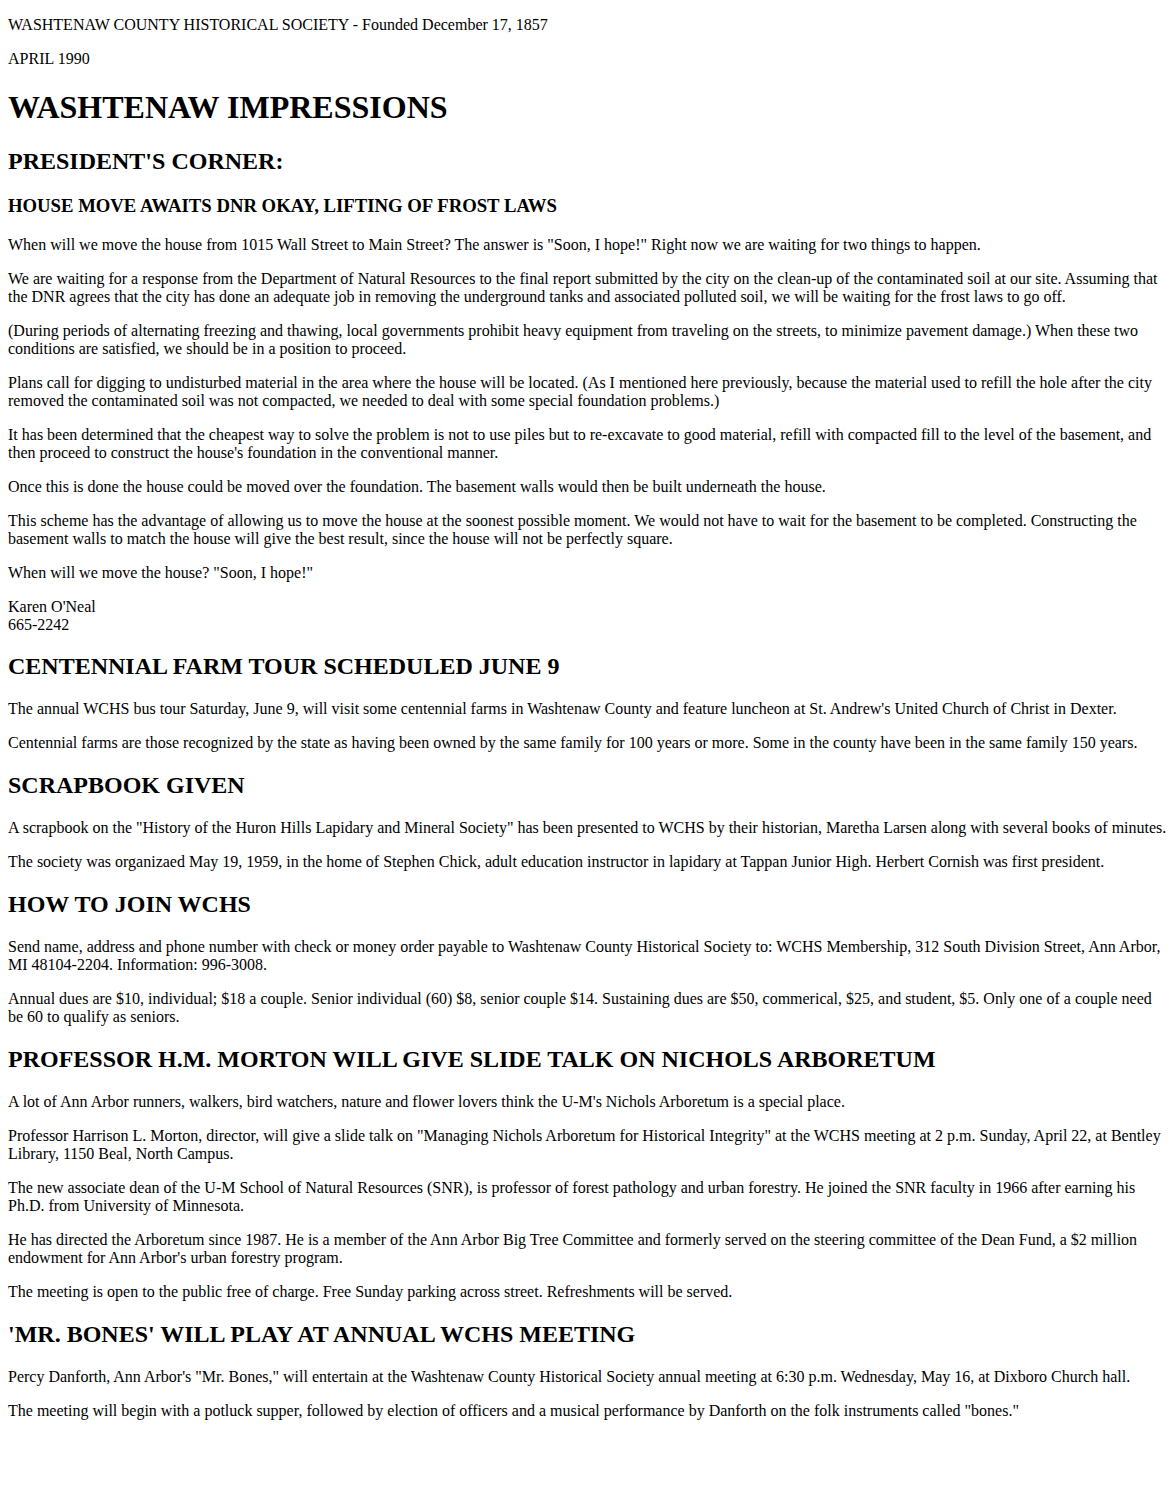WASHTENAW COUNTY HISTORICAL SOCIETY - Founded December 17, 1857
APRIL 1990
WASHTENAW IMPRESSIONS
PRESIDENT'S CORNER:
HOUSE MOVE AWAITS DNR OKAY, LIFTING OF FROST LAWS
When will we move the house from 1015 Wall Street to Main Street? The answer is "Soon, I hope!" Right now we are waiting for two things to happen.
We are waiting for a response from the Department of Natural Resources to the final report submitted by the city on the clean-up of the contaminated soil at our site. Assuming that the DNR agrees that the city has done an adequate job in removing the underground tanks and associated polluted soil, we will be waiting for the frost laws to go off.
(During periods of alternating freezing and thawing, local governments prohibit heavy equipment from traveling on the streets, to minimize pavement damage.) When these two conditions are satisfied, we should be in a position to proceed.
Plans call for digging to undisturbed material in the area where the house will be located. (As I mentioned here previously, because the material used to refill the hole after the city removed the contaminated soil was not compacted, we needed to deal with some special foundation problems.)
It has been determined that the cheapest way to solve the problem is not to use piles but to re-excavate to good material, refill with compacted fill to the level of the basement, and then proceed to construct the house's foundation in the conventional manner.
Once this is done the house could be moved over the foundation. The basement walls would then be built underneath the house.
This scheme has the advantage of allowing us to move the house at the soonest possible moment. We would not have to wait for the basement to be completed. Constructing the basement walls to match the house will give the best result, since the house will not be perfectly square.
When will we move the house? "Soon, I hope!"
Karen O'Neal
665-2242
CENTENNIAL FARM TOUR SCHEDULED JUNE 9
The annual WCHS bus tour Saturday, June 9, will visit some centennial farms in Washtenaw County and feature luncheon at St. Andrew's United Church of Christ in Dexter.
Centennial farms are those recognized by the state as having been owned by the same family for 100 years or more. Some in the county have been in the same family 150 years.
SCRAPBOOK GIVEN
A scrapbook on the "History of the Huron Hills Lapidary and Mineral Society" has been presented to WCHS by their historian, Maretha Larsen along with several books of minutes.
The society was organizaed May 19, 1959, in the home of Stephen Chick, adult education instructor in lapidary at Tappan Junior High. Herbert Cornish was first president.
HOW TO JOIN WCHS
Send name, address and phone number with check or money order payable to Washtenaw County Historical Society to: WCHS Membership, 312 South Division Street, Ann Arbor, MI 48104-2204. Information: 996-3008.
Annual dues are $10, individual; $18 a couple. Senior individual (60) $8, senior couple $14. Sustaining dues are $50, commerical, $25, and student, $5. Only one of a couple need be 60 to qualify as seniors.
PROFESSOR H.M. MORTON WILL GIVE SLIDE TALK ON NICHOLS ARBORETUM
A lot of Ann Arbor runners, walkers, bird watchers, nature and flower lovers think the U-M's Nichols Arboretum is a special place.
Professor Harrison L. Morton, director, will give a slide talk on "Managing Nichols Arboretum for Historical Integrity" at the WCHS meeting at 2 p.m. Sunday, April 22, at Bentley Library, 1150 Beal, North Campus.
The new associate dean of the U-M School of Natural Resources (SNR), is professor of forest pathology and urban forestry. He joined the SNR faculty in 1966 after earning his Ph.D. from University of Minnesota.
He has directed the Arboretum since 1987. He is a member of the Ann Arbor Big Tree Committee and formerly served on the steering committee of the Dean Fund, a $2 million endowment for Ann Arbor's urban forestry program.
The meeting is open to the public free of charge. Free Sunday parking across street. Refreshments will be served.
'MR. BONES' WILL PLAY AT ANNUAL WCHS MEETING
Percy Danforth, Ann Arbor's "Mr. Bones," will entertain at the Washtenaw County Historical Society annual meeting at 6:30 p.m. Wednesday, May 16, at Dixboro Church hall.
The meeting will begin with a potluck supper, followed by election of officers and a musical performance by Danforth on the folk instruments called "bones."